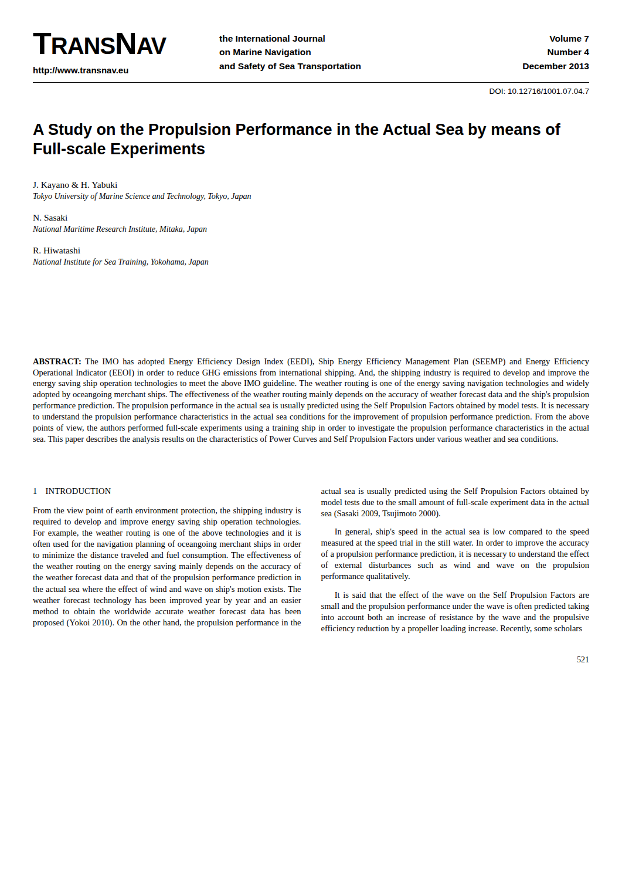TRANSNAV
http://www.transnav.eu
the International Journal
on Marine Navigation
and Safety of Sea Transportation
Volume 7
Number 4
December 2013
DOI: 10.12716/1001.07.04.7
A Study on the Propulsion Performance in the Actual Sea by means of Full-scale Experiments
J. Kayano & H. Yabuki
Tokyo University of Marine Science and Technology, Tokyo, Japan
N. Sasaki
National Maritime Research Institute, Mitaka, Japan
R. Hiwatashi
National Institute for Sea Training, Yokohama, Japan
ABSTRACT: The IMO has adopted Energy Efficiency Design Index (EEDI), Ship Energy Efficiency Management Plan (SEEMP) and Energy Efficiency Operational Indicator (EEOI) in order to reduce GHG emissions from international shipping. And, the shipping industry is required to develop and improve the energy saving ship operation technologies to meet the above IMO guideline. The weather routing is one of the energy saving navigation technologies and widely adopted by oceangoing merchant ships. The effectiveness of the weather routing mainly depends on the accuracy of weather forecast data and the ship's propulsion performance prediction. The propulsion performance in the actual sea is usually predicted using the Self Propulsion Factors obtained by model tests. It is necessary to understand the propulsion performance characteristics in the actual sea conditions for the improvement of propulsion performance prediction. From the above points of view, the authors performed full-scale experiments using a training ship in order to investigate the propulsion performance characteristics in the actual sea. This paper describes the analysis results on the characteristics of Power Curves and Self Propulsion Factors under various weather and sea conditions.
1 INTRODUCTION
From the view point of earth environment protection, the shipping industry is required to develop and improve energy saving ship operation technologies. For example, the weather routing is one of the above technologies and it is often used for the navigation planning of oceangoing merchant ships in order to minimize the distance traveled and fuel consumption. The effectiveness of the weather routing on the energy saving mainly depends on the accuracy of the weather forecast data and that of the propulsion performance prediction in the actual sea where the effect of wind and wave on ship's motion exists. The weather forecast technology has been improved year by year and an easier method to obtain the worldwide accurate weather forecast data has been proposed (Yokoi 2010). On the other hand, the propulsion performance in the actual sea is usually predicted using the Self Propulsion Factors obtained by model tests due to the small amount of full-scale experiment data in the actual sea (Sasaki 2009, Tsujimoto 2000).
In general, ship's speed in the actual sea is low compared to the speed measured at the speed trial in the still water. In order to improve the accuracy of a propulsion performance prediction, it is necessary to understand the effect of external disturbances such as wind and wave on the propulsion performance qualitatively.
It is said that the effect of the wave on the Self Propulsion Factors are small and the propulsion performance under the wave is often predicted taking into account both an increase of resistance by the wave and the propulsive efficiency reduction by a propeller loading increase. Recently, some scholars
521